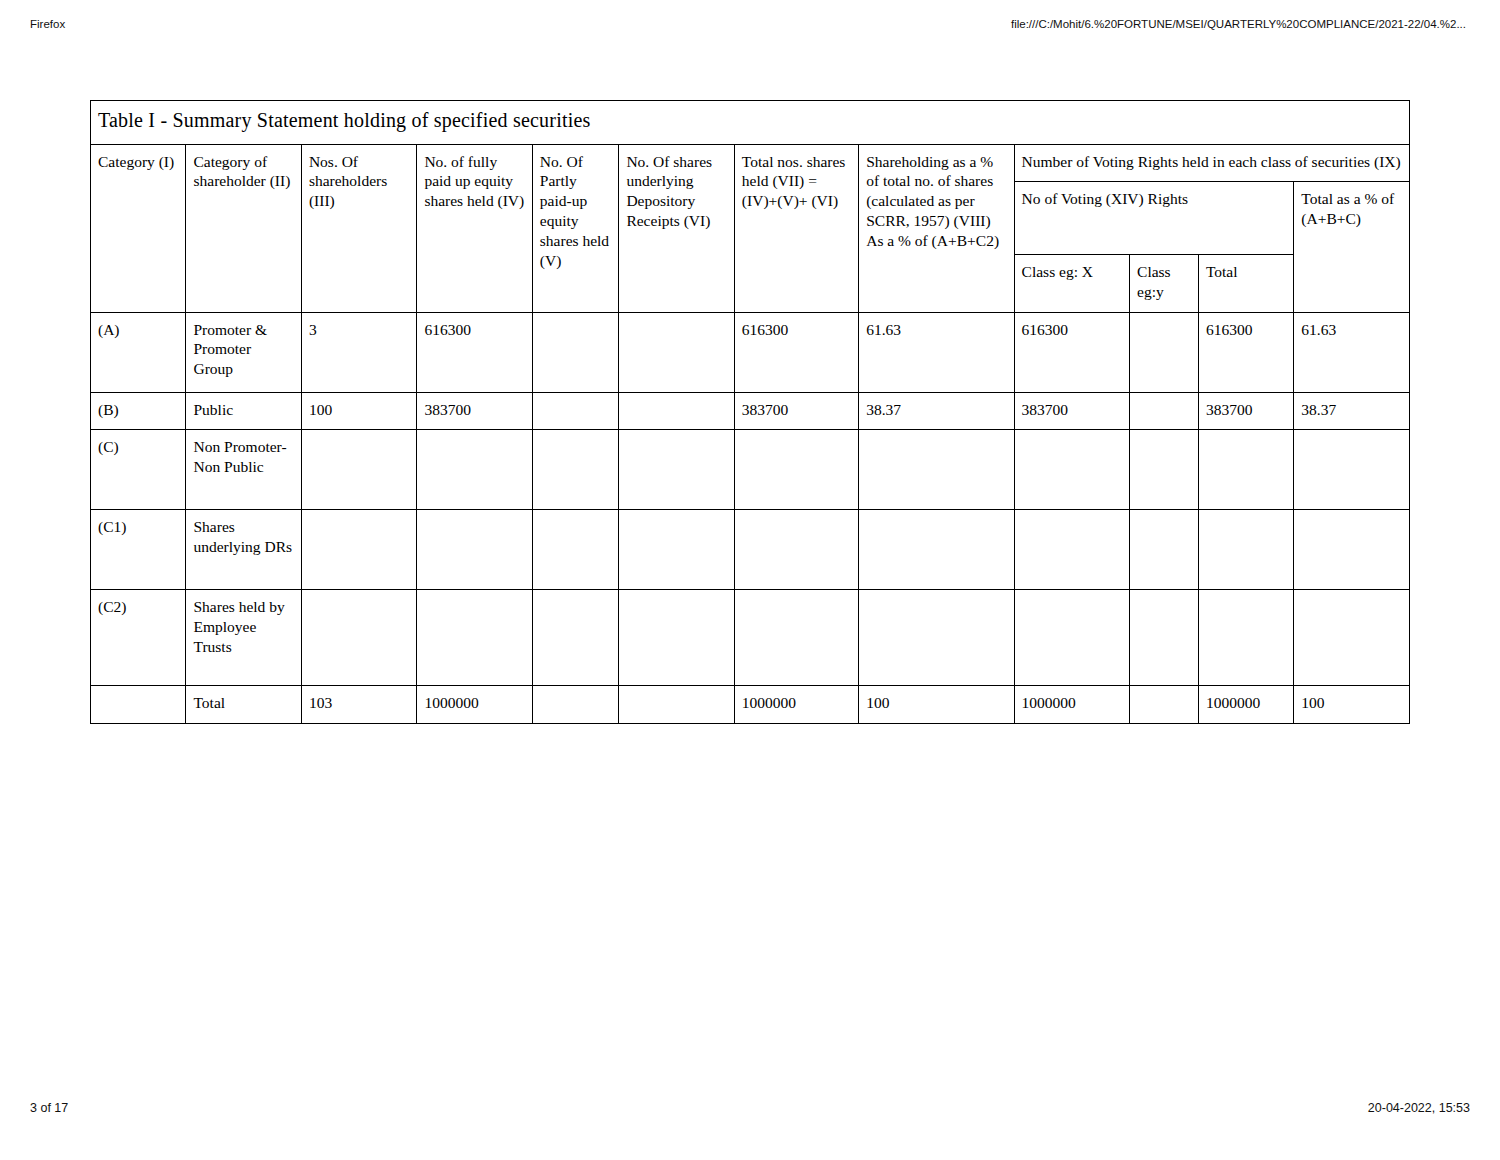Firefox
file:///C:/Mohit/6.%20FORTUNE/MSEI/QUARTERLY%20COMPLIANCE/2021-22/04.%2...
| Table I - Summary Statement holding of specified securities |
| Category (I) | Category of shareholder (II) | Nos. Of shareholders (III) | No. of fully paid up equity shares held (IV) | No. Of Partly paid-up equity shares held (V) | No. Of shares underlying Depository Receipts (VI) | Total nos. shares held (VII) = (IV)+(V)+ (VI) | Shareholding as a % of total no. of shares (calculated as per SCRR, 1957) (VIII) As a % of (A+B+C2) | Number of Voting Rights held in each class of securities (IX) |
| No of Voting (XIV) Rights | Total as a % of (A+B+C) |
| Class eg: X | Class eg:y | Total |
| (A) | Promoter & Promoter Group | 3 | 616300 | | | 616300 | 61.63 | 616300 | | 616300 | 61.63 |
| (B) | Public | 100 | 383700 | | | 383700 | 38.37 | 383700 | | 383700 | 38.37 |
| (C) | Non Promoter- Non Public | | | | | | | | | | |
| (C1) | Shares underlying DRs | | | | | | | | | | |
| (C2) | Shares held by Employee Trusts | | | | | | | | | | |
| | Total | 103 | 1000000 | | | 1000000 | 100 | 1000000 | | 1000000 | 100 |
3 of 17
20-04-2022, 15:53